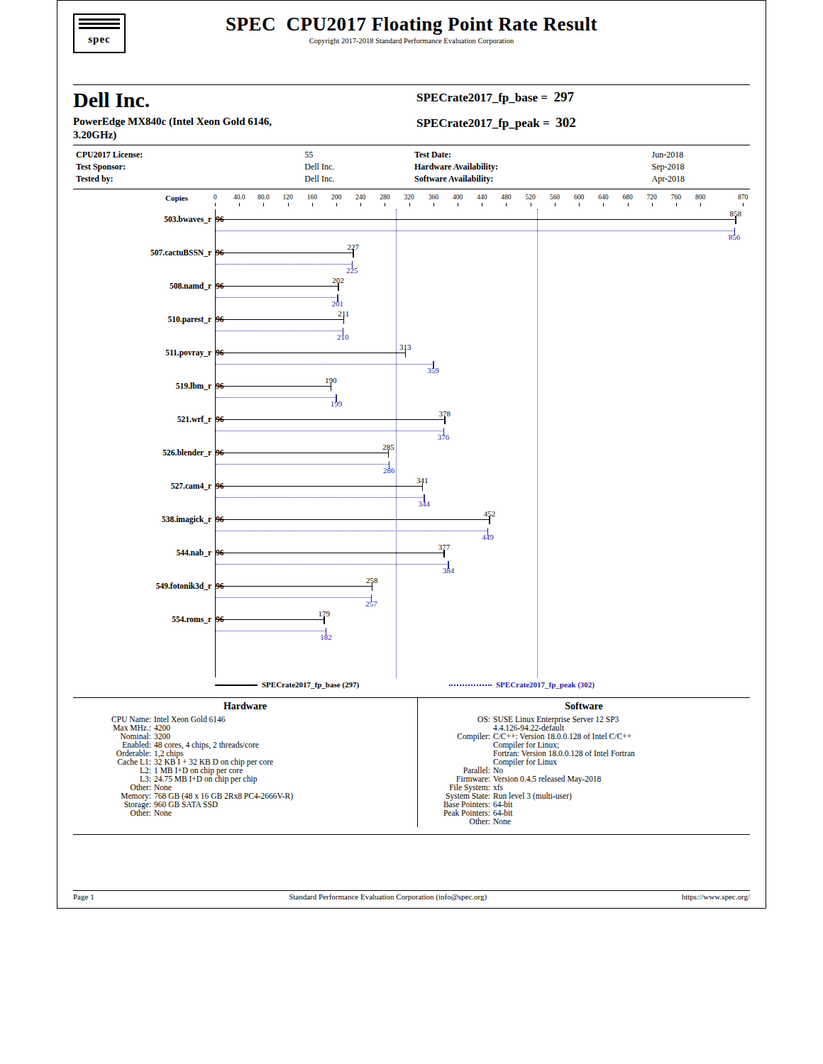spec
SPEC CPU2017 Floating Point Rate Result
Copyright 2017-2018 Standard Performance Evaluation Corporation
Dell Inc.
PowerEdge MX840c (Intel Xeon Gold 6146,
3.20GHz)
SPECrate2017_fp_base = 297
SPECrate2017_fp_peak = 302
| / CPU2017 License: / 55 / / Test Sponsor: / Dell Inc. / / Tested by: / Dell Inc. / | / Test Date: / Jun-2018 / / Hardware Availability: / Sep-2018 / / Software Availability: / Apr-2018 / |
Copies
0 40.0 80.0 120 160 200 240 280 320 360 400 440 480 520 560 600 640 680 720 760 800 870
503.bwaves_r 96
858
856
507.cactuBSSN_r 96
227
225
508.namd_r 96
202
201
510.parest_r 96
211
210
511.povray_r 96
313
359
519.lbm_r 96
190
199
521.wrf_r 96
378
376
526.blender_r 96
285
286
527.cam4_r 96
341
344
538.imagick_r 96
452
449
544.nab_r 96
377
384
549.fotonik3d_r 96
258
257
554.roms_r 96
179
182
SPECrate2017_fp_base (297) SPECrate2017_fp_peak (302)
Hardware
| CPU Name: | Intel Xeon Gold 6146 |
| Max MHz.: | 4200 |
| Nominal: | 3200 |
| Enabled: | 48 cores, 4 chips, 2 threads/core |
| Orderable: | 1,2 chips |
| Cache L1: | 32 KB I + 32 KB D on chip per core |
| L2: | 1 MB I+D on chip per core |
| L3: | 24.75 MB I+D on chip per chip |
| Other: | None |
| Memory: | 768 GB (48 x 16 GB 2Rx8 PC4-2666V-R) |
| Storage: | 960 GB SATA SSD |
| Other: | None |
Software
| OS: | SUSE Linux Enterprise Server 12 SP3 4.4.126-94.22-default |
| Compiler: | C/C++: Version 18.0.0.128 of Intel C/C++ Compiler for Linux; Fortran: Version 18.0.0.128 of Intel Fortran Compiler for Linux |
| Parallel: | No |
| Firmware: | Version 0.4.5 released May-2018 |
| File System: | xfs |
| System State: | Run level 3 (multi-user) |
| Base Pointers: | 64-bit |
| Peak Pointers: | 64-bit |
| Other: | None |
Page 1 https://www.spec.org/
Standard Performance Evaluation Corporation (info@spec.org)